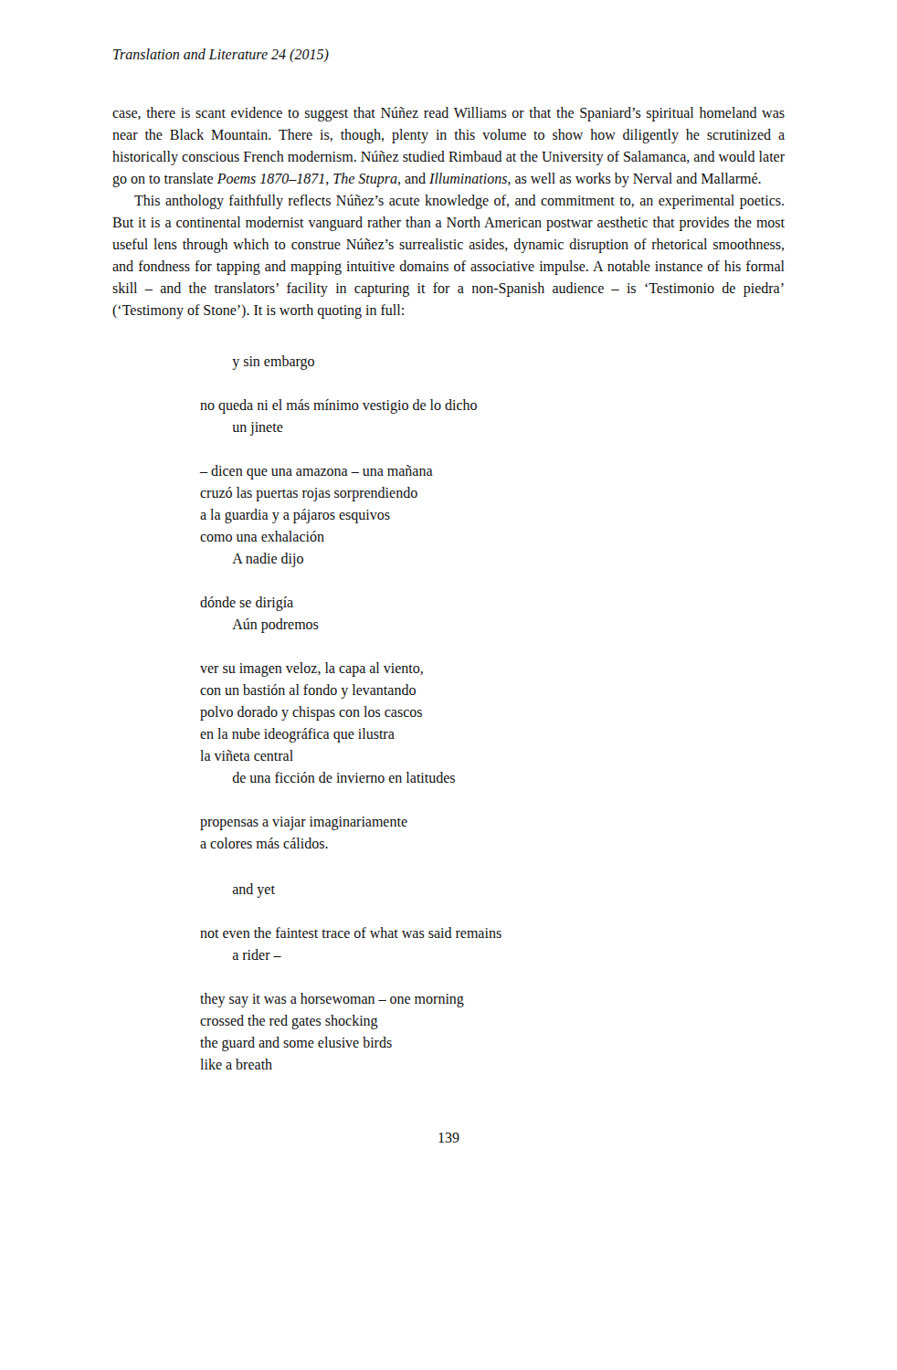Translation and Literature 24 (2015)
case, there is scant evidence to suggest that Núñez read Williams or that the Spaniard’s spiritual homeland was near the Black Mountain. There is, though, plenty in this volume to show how diligently he scrutinized a historically conscious French modernism. Núñez studied Rimbaud at the University of Salamanca, and would later go on to translate Poems 1870–1871, The Stupra, and Illuminations, as well as works by Nerval and Mallarmé.
This anthology faithfully reflects Núñez’s acute knowledge of, and commitment to, an experimental poetics. But it is a continental modernist vanguard rather than a North American postwar aesthetic that provides the most useful lens through which to construe Núñez’s surrealistic asides, dynamic disruption of rhetorical smoothness, and fondness for tapping and mapping intuitive domains of associative impulse. A notable instance of his formal skill – and the translators’ facility in capturing it for a non-Spanish audience – is ‘Testimonio de piedra’ (‘Testimony of Stone’). It is worth quoting in full:
y sin embargo no queda ni el más mínimo vestigio de lo dicho un jinete – dicen que una amazona – una mañana cruzó las puertas rojas sorprendiendo a la guardia y a pájaros esquivos como una exhalación A nadie dijo dónde se dirigía Aún podremos ver su imagen veloz, la capa al viento, con un bastión al fondo y levantando polvo dorado y chispas con los cascos en la nube ideográfica que ilustra la viñeta central de una ficción de invierno en latitudes propensas a viajar imaginariamente a colores más cálidos.
and yet not even the faintest trace of what was said remains a rider – they say it was a horsewoman – one morning crossed the red gates shocking the guard and some elusive birds like a breath
139